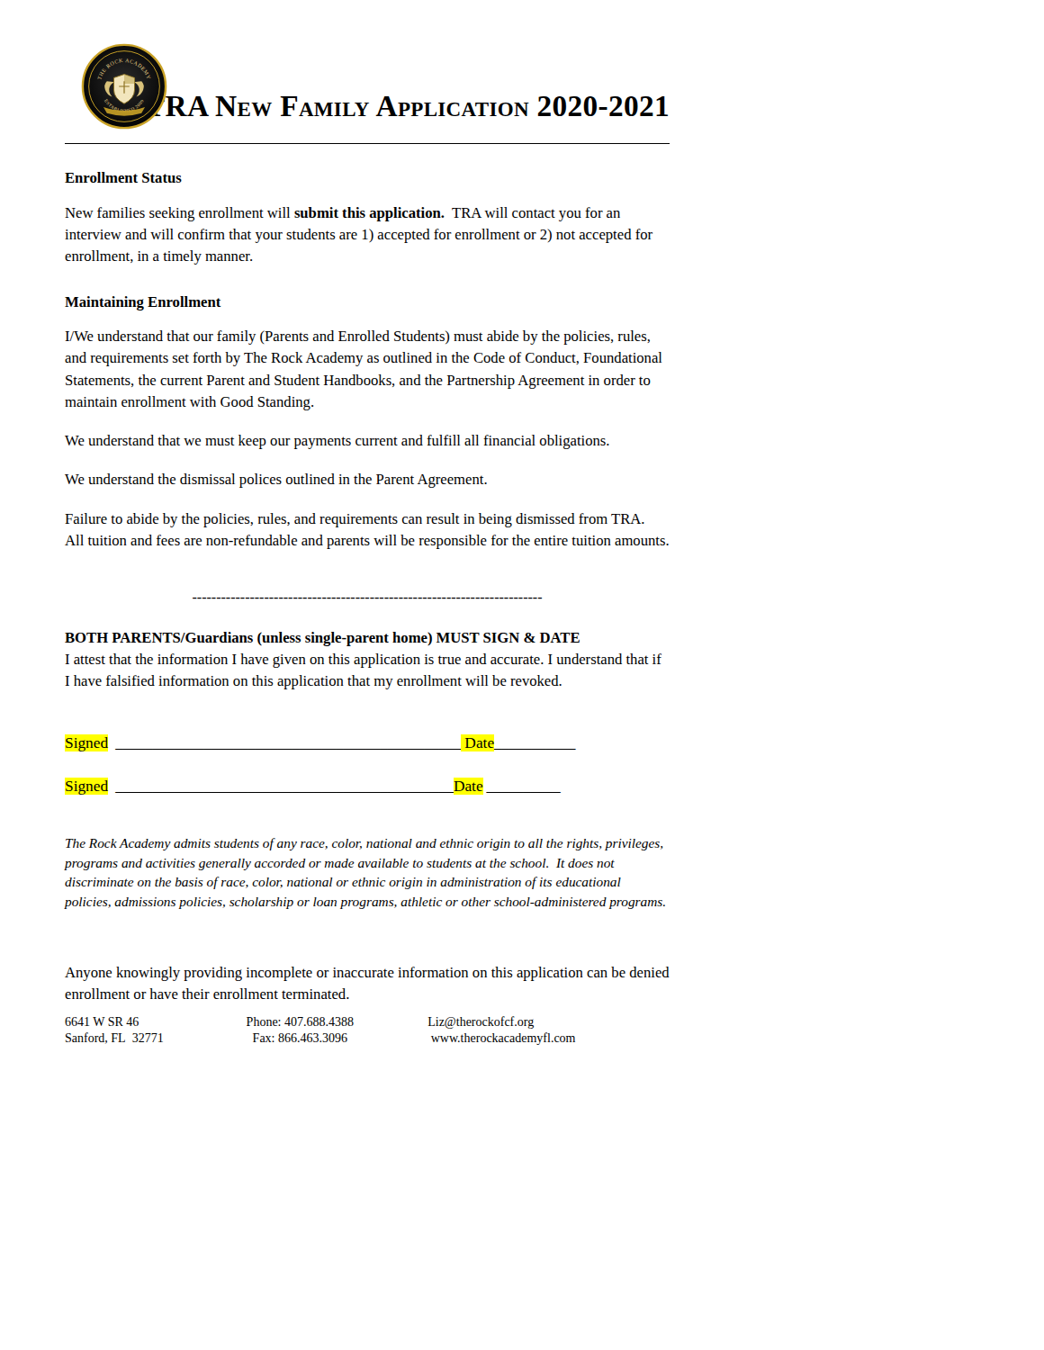THE ROCK ACADEMY ESTABLISHED 2009
TRA New Family Application 2020-2021
Enrollment Status
New families seeking enrollment will submit this application. TRA will contact you for an interview and will confirm that your students are 1) accepted for enrollment or 2) not accepted for enrollment, in a timely manner.
Maintaining Enrollment
I/We understand that our family (Parents and Enrolled Students) must abide by the policies, rules, and requirements set forth by The Rock Academy as outlined in the Code of Conduct, Foundational Statements, the current Parent and Student Handbooks, and the Partnership Agreement in order to maintain enrollment with Good Standing.
We understand that we must keep our payments current and fulfill all financial obligations.
We understand the dismissal polices outlined in the Parent Agreement.
Failure to abide by the policies, rules, and requirements can result in being dismissed from TRA. All tuition and fees are non-refundable and parents will be responsible for the entire tuition amounts.
-------------------------------------------------------------------------
BOTH PARENTS/Guardians (unless single-parent home) MUST SIGN & DATE
I attest that the information I have given on this application is true and accurate. I understand that if I have falsified information on this application that my enrollment will be revoked.
Signed _______________________________________________ Date___________
Signed ______________________________________________Date __________
The Rock Academy admits students of any race, color, national and ethnic origin to all the rights, privileges, programs and activities generally accorded or made available to students at the school. It does not discriminate on the basis of race, color, national or ethnic origin in administration of its educational policies, admissions policies, scholarship or loan programs, athletic or other school-administered programs.
Anyone knowingly providing incomplete or inaccurate information on this application can be denied enrollment or have their enrollment terminated.
| 6641 W SR 46 | Phone: 407.688.4388 | Liz@therockofcf.org |
| Sanford, FL 32771 | Fax: 866.463.3096 | www.therockacademyfl.com |